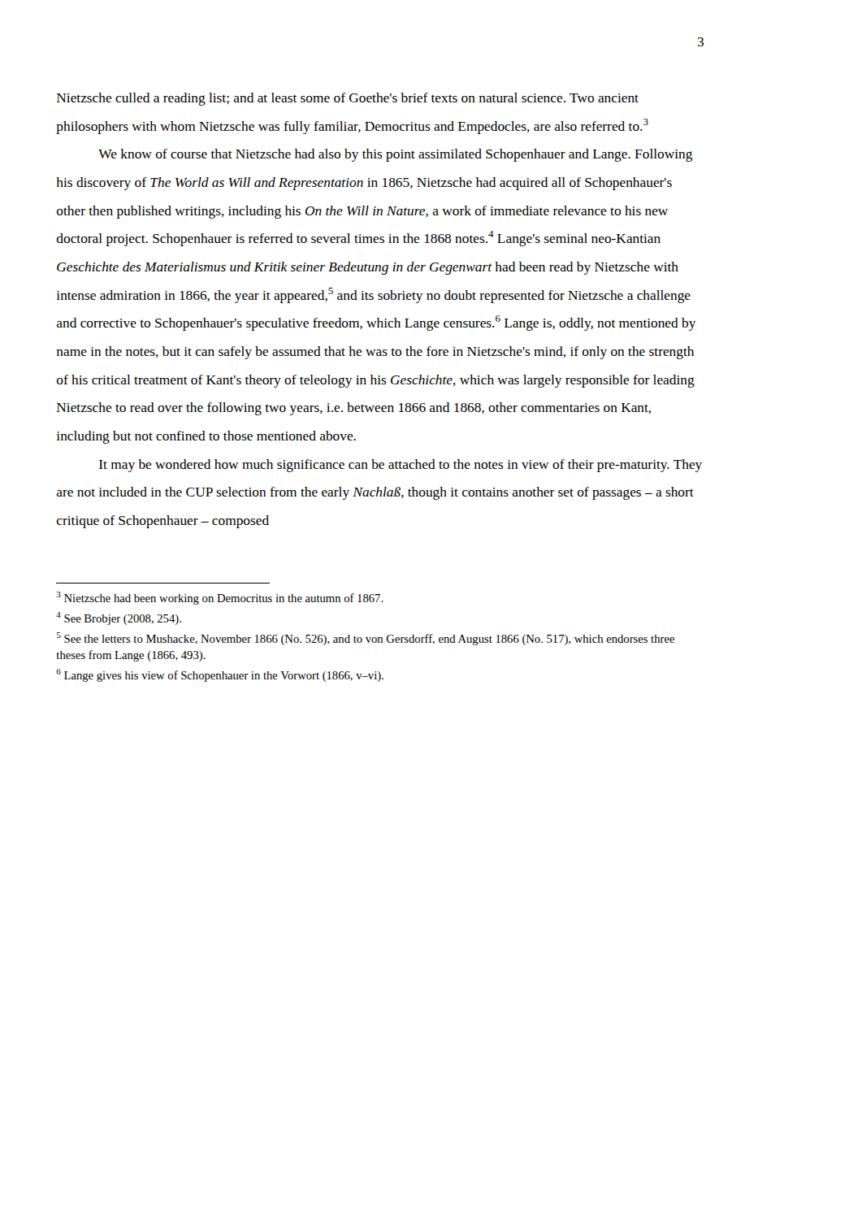3
Nietzsche culled a reading list; and at least some of Goethe's brief texts on natural science. Two ancient philosophers with whom Nietzsche was fully familiar, Democritus and Empedocles, are also referred to.3
We know of course that Nietzsche had also by this point assimilated Schopenhauer and Lange. Following his discovery of The World as Will and Representation in 1865, Nietzsche had acquired all of Schopenhauer's other then published writings, including his On the Will in Nature, a work of immediate relevance to his new doctoral project. Schopenhauer is referred to several times in the 1868 notes.4 Lange's seminal neo-Kantian Geschichte des Materialismus und Kritik seiner Bedeutung in der Gegenwart had been read by Nietzsche with intense admiration in 1866, the year it appeared,5 and its sobriety no doubt represented for Nietzsche a challenge and corrective to Schopenhauer's speculative freedom, which Lange censures.6 Lange is, oddly, not mentioned by name in the notes, but it can safely be assumed that he was to the fore in Nietzsche's mind, if only on the strength of his critical treatment of Kant's theory of teleology in his Geschichte, which was largely responsible for leading Nietzsche to read over the following two years, i.e. between 1866 and 1868, other commentaries on Kant, including but not confined to those mentioned above.
It may be wondered how much significance can be attached to the notes in view of their pre-maturity. They are not included in the CUP selection from the early Nachlaß, though it contains another set of passages – a short critique of Schopenhauer – composed
3 Nietzsche had been working on Democritus in the autumn of 1867.
4 See Brobjer (2008, 254).
5 See the letters to Mushacke, November 1866 (No. 526), and to von Gersdorff, end August 1866 (No. 517), which endorses three theses from Lange (1866, 493).
6 Lange gives his view of Schopenhauer in the Vorwort (1866, v–vi).